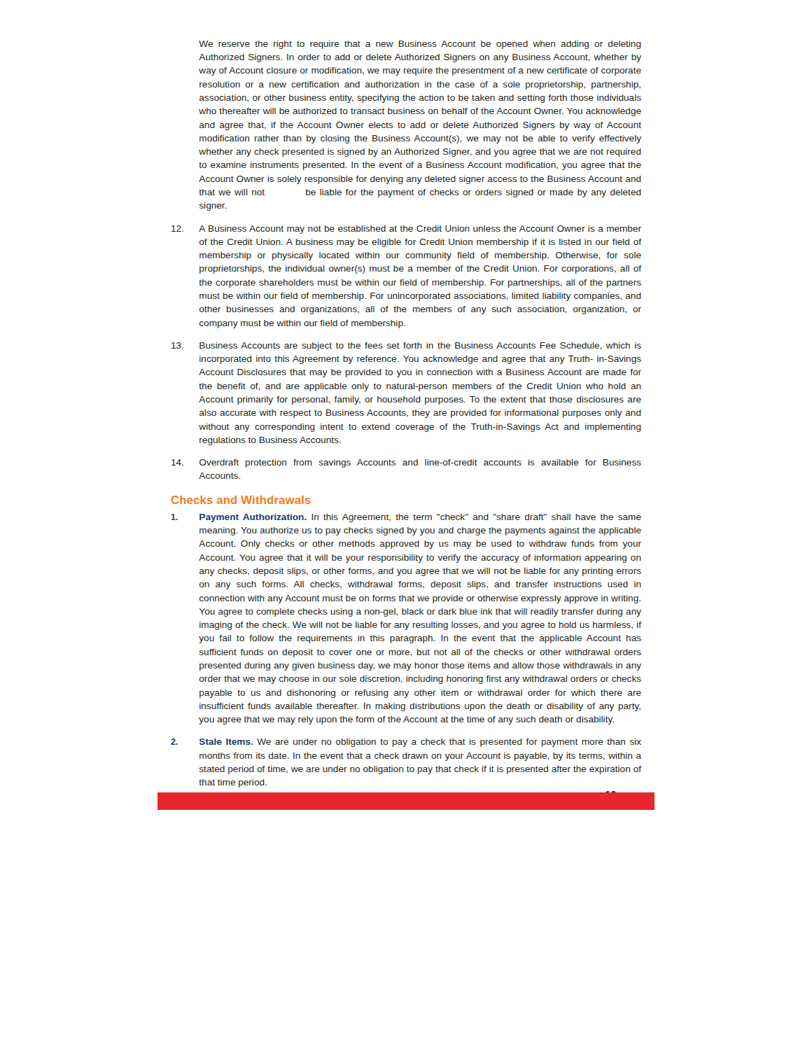We reserve the right to require that a new Business Account be opened when adding or deleting Authorized Signers. In order to add or delete Authorized Signers on any Business Account, whether by way of Account closure or modification, we may require the presentment of a new certificate of corporate resolution or a new certification and authorization in the case of a sole proprietorship, partnership, association, or other business entity, specifying the action to be taken and setting forth those individuals who thereafter will be authorized to transact business on behalf of the Account Owner. You acknowledge and agree that, if the Account Owner elects to add or delete Authorized Signers by way of Account modification rather than by closing the Business Account(s), we may not be able to verify effectively whether any check presented is signed by an Authorized Signer, and you agree that we are not required to examine instruments presented. In the event of a Business Account modification, you agree that the Account Owner is solely responsible for denying any deleted signer access to the Business Account and that we will not be liable for the payment of checks or orders signed or made by any deleted signer.
12.
A Business Account may not be established at the Credit Union unless the Account Owner is a member of the Credit Union. A business may be eligible for Credit Union membership if it is listed in our field of membership or physically located within our community field of membership. Otherwise, for sole proprietorships, the individual owner(s) must be a member of the Credit Union. For corporations, all of the corporate shareholders must be within our field of membership. For partnerships, all of the partners must be within our field of membership. For unincorporated associations, limited liability companies, and other businesses and organizations, all of the members of any such association, organization, or company must be within our field of membership.
13.
Business Accounts are subject to the fees set forth in the Business Accounts Fee Schedule, which is incorporated into this Agreement by reference. You acknowledge and agree that any Truth- in-Savings Account Disclosures that may be provided to you in connection with a Business Account are made for the benefit of, and are applicable only to natural-person members of the Credit Union who hold an Account primarily for personal, family, or household purposes. To the extent that those disclosures are also accurate with respect to Business Accounts, they are provided for informational purposes only and without any corresponding intent to extend coverage of the Truth-in-Savings Act and implementing regulations to Business Accounts.
14.
Overdraft protection from savings Accounts and line-of-credit accounts is available for Business Accounts.
Checks and Withdrawals
1.
Payment Authorization. In this Agreement, the term "check" and "share draft" shall have the same meaning. You authorize us to pay checks signed by you and charge the payments against the applicable Account. Only checks or other methods approved by us may be used to withdraw funds from your Account. You agree that it will be your responsibility to verify the accuracy of information appearing on any checks, deposit slips, or other forms, and you agree that we will not be liable for any printing errors on any such forms. All checks, withdrawal forms, deposit slips, and transfer instructions used in connection with any Account must be on forms that we provide or otherwise expressly approve in writing. You agree to complete checks using a non-gel, black or dark blue ink that will readily transfer during any imaging of the check. We will not be liable for any resulting losses, and you agree to hold us harmless, if you fail to follow the requirements in this paragraph. In the event that the applicable Account has sufficient funds on deposit to cover one or more, but not all of the checks or other withdrawal orders presented during any given business day, we may honor those items and allow those withdrawals in any order that we may choose in our sole discretion, including honoring first any withdrawal orders or checks payable to us and dishonoring or refusing any other item or withdrawal order for which there are insufficient funds available thereafter. In making distributions upon the death or disability of any party, you agree that we may rely upon the form of the Account at the time of any such death or disability.
2.
Stale Items. We are under no obligation to pay a check that is presented for payment more than six months from its date. In the event that a check drawn on your Account is payable, by its terms, within a stated period of time, we are under no obligation to pay that check if it is presented after the expiration of that time period.
10